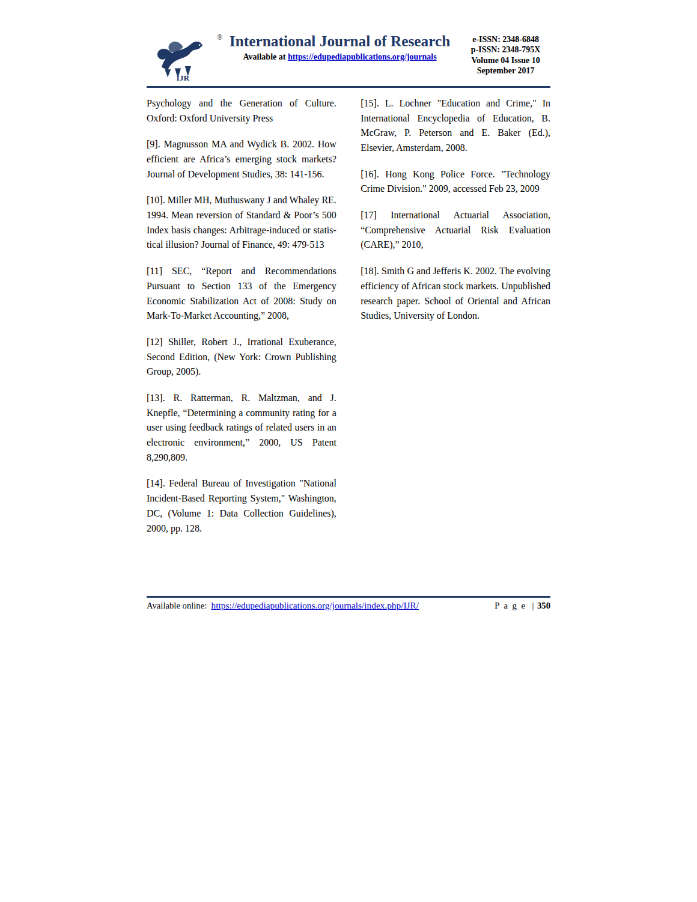® IJR
International Journal of Research
Available at https://edupediapublications.org/journals
e-ISSN: 2348-6848
p-ISSN: 2348-795X
Volume 04 Issue 10
September 2017
Psychology and the Generation of Culture. Oxford: Oxford University Press
[9]. Magnusson MA and Wydick B. 2002. How efficient are Africa’s emerging stock markets? Journal of Development Studies, 38: 141-156.
[10]. Miller MH, Muthuswany J and Whaley RE. 1994. Mean reversion of Standard & Poor’s 500 Index basis changes: Arbitrage-induced or statistical illusion? Journal of Finance, 49: 479-513
[11] SEC, “Report and Recommendations Pursuant to Section 133 of the Emergency Economic Stabilization Act of 2008: Study on Mark-To-Market Accounting,” 2008,
[12] Shiller, Robert J., Irrational Exuberance, Second Edition, (New York: Crown Publishing Group, 2005).
[13]. R. Ratterman, R. Maltzman, and J. Knepfle, “Determining a community rating for a user using feedback ratings of related users in an electronic environment,” 2000, US Patent 8,290,809.
[14]. Federal Bureau of Investigation "National Incident-Based Reporting System," Washington, DC, (Volume 1: Data Collection Guidelines), 2000, pp. 128.
[15]. L. Lochner "Education and Crime," In International Encyclopedia of Education, B. McGraw, P. Peterson and E. Baker (Ed.), Elsevier, Amsterdam, 2008.
[16]. Hong Kong Police Force. "Technology Crime Division." 2009, accessed Feb 23, 2009
[17] International Actuarial Association, “Comprehensive Actuarial Risk Evaluation (CARE),” 2010,
[18]. Smith G and Jefferis K. 2002. The evolving efficiency of African stock markets. Unpublished research paper. School of Oriental and African Studies, University of London.
Available online: https://edupediapublications.org/journals/index.php/IJR/
P a g e | 350